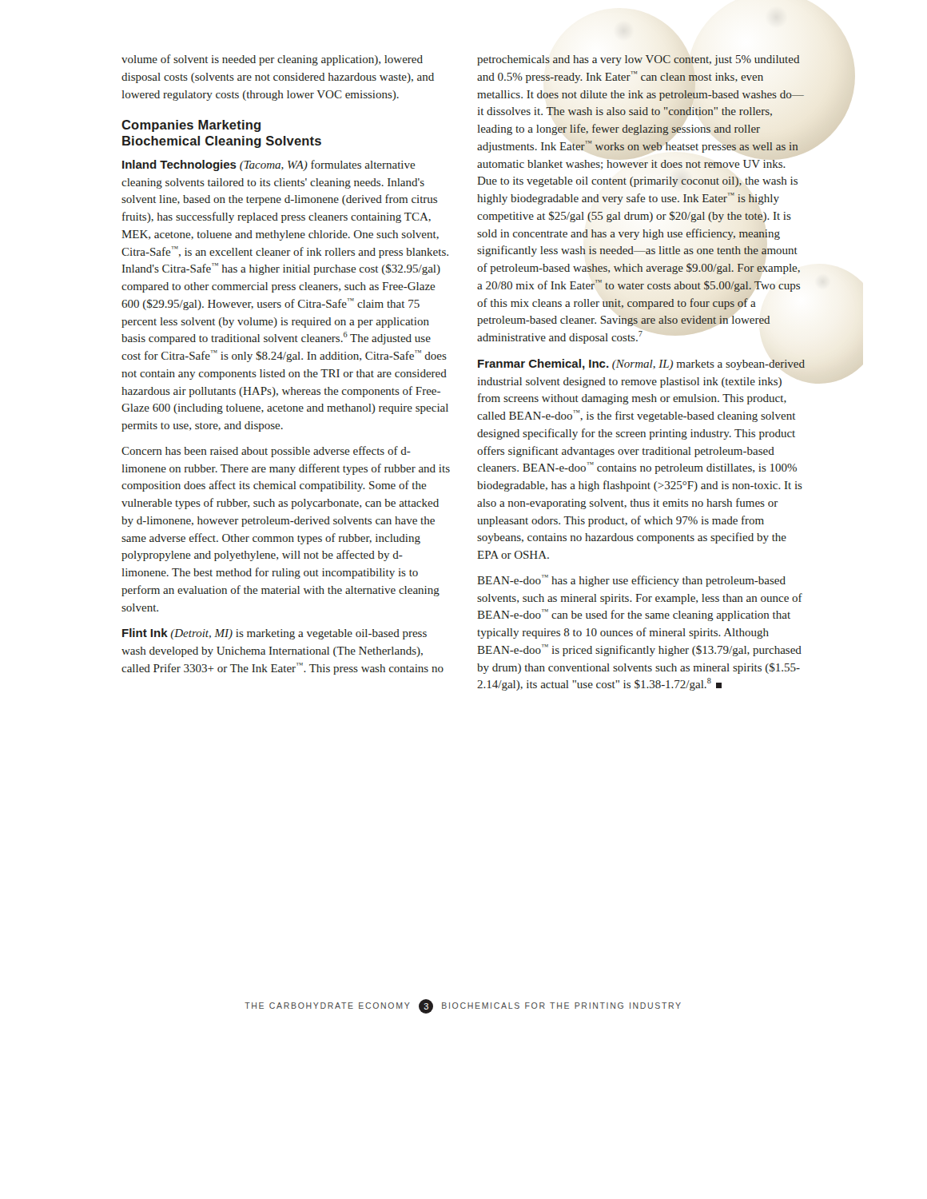volume of solvent is needed per cleaning application), lowered disposal costs (solvents are not considered hazardous waste), and lowered regulatory costs (through lower VOC emissions).
Companies Marketing
Biochemical Cleaning Solvents
Inland Technologies (Tacoma, WA) formulates alternative cleaning solvents tailored to its clients' cleaning needs. Inland's solvent line, based on the terpene d-limonene (derived from citrus fruits), has successfully replaced press cleaners containing TCA, MEK, acetone, toluene and methylene chloride. One such solvent, Citra-Safe™, is an excellent cleaner of ink rollers and press blankets. Inland's Citra-Safe™ has a higher initial purchase cost ($32.95/gal) compared to other commercial press cleaners, such as Free-Glaze 600 ($29.95/gal). However, users of Citra-Safe™ claim that 75 percent less solvent (by volume) is required on a per application basis compared to traditional solvent cleaners.6 The adjusted use cost for Citra-Safe™ is only $8.24/gal. In addition, Citra-Safe™ does not contain any components listed on the TRI or that are considered hazardous air pollutants (HAPs), whereas the components of Free-Glaze 600 (including toluene, acetone and methanol) require special permits to use, store, and dispose.
Concern has been raised about possible adverse effects of d-limonene on rubber. There are many different types of rubber and its composition does affect its chemical compatibility. Some of the vulnerable types of rubber, such as polycarbonate, can be attacked by d-limonene, however petroleum-derived solvents can have the same adverse effect. Other common types of rubber, including polypropylene and polyethylene, will not be affected by d-limonene. The best method for ruling out incompatibility is to perform an evaluation of the material with the alternative cleaning solvent.
Flint Ink (Detroit, MI) is marketing a vegetable oil-based press wash developed by Unichema International (The Netherlands), called Prifer 3303+ or The Ink Eater™. This press wash contains no petrochemicals and has a very low VOC content, just 5% undiluted and 0.5% press-ready. Ink Eater™ can clean most inks, even metallics. It does not dilute the ink as petroleum-based washes do—it dissolves it. The wash is also said to "condition" the rollers, leading to a longer life, fewer deglazing sessions and roller adjustments. Ink Eater™ works on web heatset presses as well as in automatic blanket washes; however it does not remove UV inks. Due to its vegetable oil content (primarily coconut oil), the wash is highly biodegradable and very safe to use. Ink Eater™ is highly competitive at $25/gal (55 gal drum) or $20/gal (by the tote). It is sold in concentrate and has a very high use efficiency, meaning significantly less wash is needed—as little as one tenth the amount of petroleum-based washes, which average $9.00/gal. For example, a 20/80 mix of Ink Eater™ to water costs about $5.00/gal. Two cups of this mix cleans a roller unit, compared to four cups of a petroleum-based cleaner. Savings are also evident in lowered administrative and disposal costs.7
Franmar Chemical, Inc. (Normal, IL) markets a soybean-derived industrial solvent designed to remove plastisol ink (textile inks) from screens without damaging mesh or emulsion. This product, called BEAN-e-doo™, is the first vegetable-based cleaning solvent designed specifically for the screen printing industry. This product offers significant advantages over traditional petroleum-based cleaners. BEAN-e-doo™ contains no petroleum distillates, is 100% biodegradable, has a high flashpoint (>325°F) and is non-toxic. It is also a non-evaporating solvent, thus it emits no harsh fumes or unpleasant odors. This product, of which 97% is made from soybeans, contains no hazardous components as specified by the EPA or OSHA.
BEAN-e-doo™ has a higher use efficiency than petroleum-based solvents, such as mineral spirits. For example, less than an ounce of BEAN-e-doo™ can be used for the same cleaning application that typically requires 8 to 10 ounces of mineral spirits. Although BEAN-e-doo™ is priced significantly higher ($13.79/gal, purchased by drum) than conventional solvents such as mineral spirits ($1.55-2.14/gal), its actual "use cost" is $1.38-1.72/gal.8
The Carbohydrate Economy 3 Biochemicals for the Printing Industry